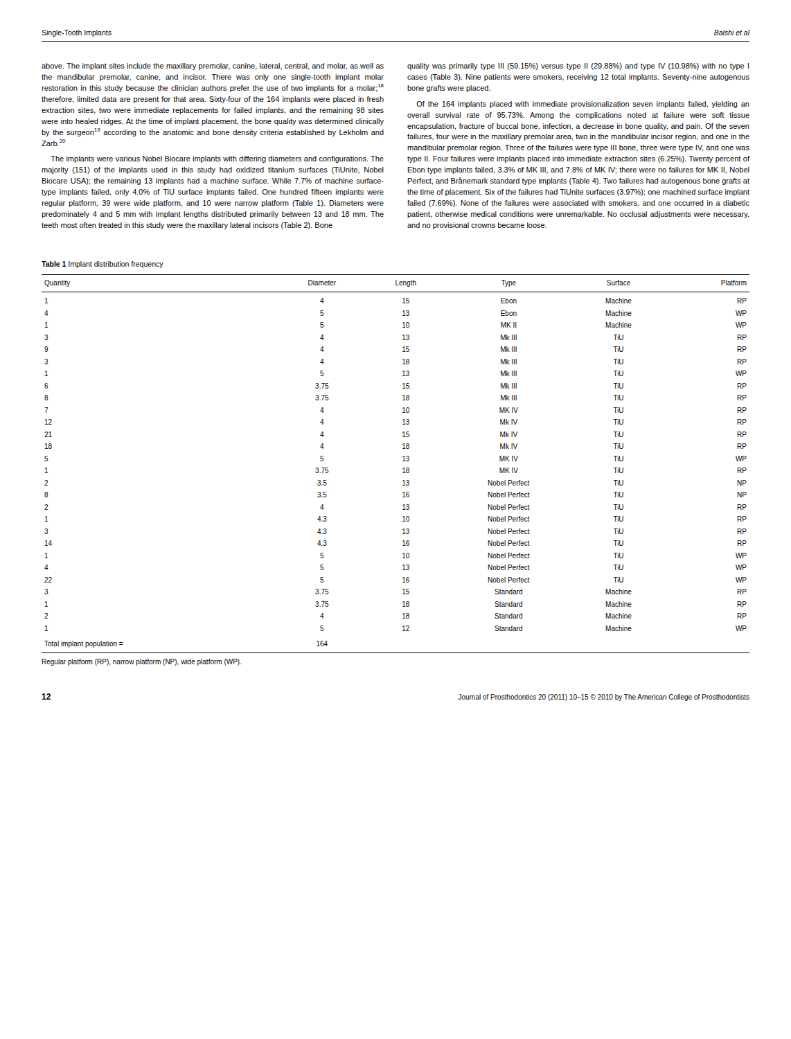Single-Tooth Implants Balshi et al
above. The implant sites include the maxillary premolar, canine, lateral, central, and molar, as well as the mandibular premolar, canine, and incisor. There was only one single-tooth implant molar restoration in this study because the clinician authors prefer the use of two implants for a molar;18 therefore, limited data are present for that area. Sixty-four of the 164 implants were placed in fresh extraction sites, two were immediate replacements for failed implants, and the remaining 98 sites were into healed ridges. At the time of implant placement, the bone quality was determined clinically by the surgeon19 according to the anatomic and bone density criteria established by Lekholm and Zarb.20
The implants were various Nobel Biocare implants with differing diameters and configurations. The majority (151) of the implants used in this study had oxidized titanium surfaces (TiUnite, Nobel Biocare USA); the remaining 13 implants had a machine surface. While 7.7% of machine surface-type implants failed, only 4.0% of TiU surface implants failed. One hundred fifteen implants were regular platform, 39 were wide platform, and 10 were narrow platform (Table 1). Diameters were predominately 4 and 5 mm with implant lengths distributed primarily between 13 and 18 mm. The teeth most often treated in this study were the maxillary lateral incisors (Table 2). Bone
quality was primarily type III (59.15%) versus type II (29.88%) and type IV (10.98%) with no type I cases (Table 3). Nine patients were smokers, receiving 12 total implants. Seventy-nine autogenous bone grafts were placed.
Of the 164 implants placed with immediate provisionalization seven implants failed, yielding an overall survival rate of 95.73%. Among the complications noted at failure were soft tissue encapsulation, fracture of buccal bone, infection, a decrease in bone quality, and pain. Of the seven failures, four were in the maxillary premolar area, two in the mandibular incisor region, and one in the mandibular premolar region. Three of the failures were type III bone, three were type IV, and one was type II. Four failures were implants placed into immediate extraction sites (6.25%). Twenty percent of Ebon type implants failed, 3.3% of MK III, and 7.8% of MK IV; there were no failures for MK II, Nobel Perfect, and Brånemark standard type implants (Table 4). Two failures had autogenous bone grafts at the time of placement. Six of the failures had TiUnite surfaces (3.97%); one machined surface implant failed (7.69%). None of the failures were associated with smokers, and one occurred in a diabetic patient, otherwise medical conditions were unremarkable. No occlusal adjustments were necessary, and no provisional crowns became loose.
Table 1 Implant distribution frequency
| Quantity | Diameter | Length | Type | Surface | Platform |
| --- | --- | --- | --- | --- | --- |
| 1 | 4 | 15 | Ebon | Machine | RP |
| 4 | 5 | 13 | Ebon | Machine | WP |
| 1 | 5 | 10 | MK II | Machine | WP |
| 3 | 4 | 13 | Mk III | TiU | RP |
| 9 | 4 | 15 | Mk III | TiU | RP |
| 3 | 4 | 18 | Mk III | TiU | RP |
| 1 | 5 | 13 | Mk III | TiU | WP |
| 6 | 3.75 | 15 | Mk III | TiU | RP |
| 8 | 3.75 | 18 | Mk III | TiU | RP |
| 7 | 4 | 10 | MK IV | TiU | RP |
| 12 | 4 | 13 | Mk IV | TiU | RP |
| 21 | 4 | 15 | Mk IV | TiU | RP |
| 18 | 4 | 18 | Mk IV | TiU | RP |
| 5 | 5 | 13 | MK IV | TiU | WP |
| 1 | 3.75 | 18 | MK IV | TiU | RP |
| 2 | 3.5 | 13 | Nobel Perfect | TiU | NP |
| 8 | 3.5 | 16 | Nobel Perfect | TiU | NP |
| 2 | 4 | 13 | Nobel Perfect | TiU | RP |
| 1 | 4.3 | 10 | Nobel Perfect | TiU | RP |
| 3 | 4.3 | 13 | Nobel Perfect | TiU | RP |
| 14 | 4.3 | 16 | Nobel Perfect | TiU | RP |
| 1 | 5 | 10 | Nobel Perfect | TiU | WP |
| 4 | 5 | 13 | Nobel Perfect | TiU | WP |
| 22 | 5 | 16 | Nobel Perfect | TiU | WP |
| 3 | 3.75 | 15 | Standard | Machine | RP |
| 1 | 3.75 | 18 | Standard | Machine | RP |
| 2 | 4 | 18 | Standard | Machine | RP |
| 1 | 5 | 12 | Standard | Machine | WP |
| Total implant population = | 164 | | | | |
Regular platform (RP), narrow platform (NP), wide platform (WP).
12 Journal of Prosthodontics 20 (2011) 10–15 © 2010 by The American College of Prosthodontists